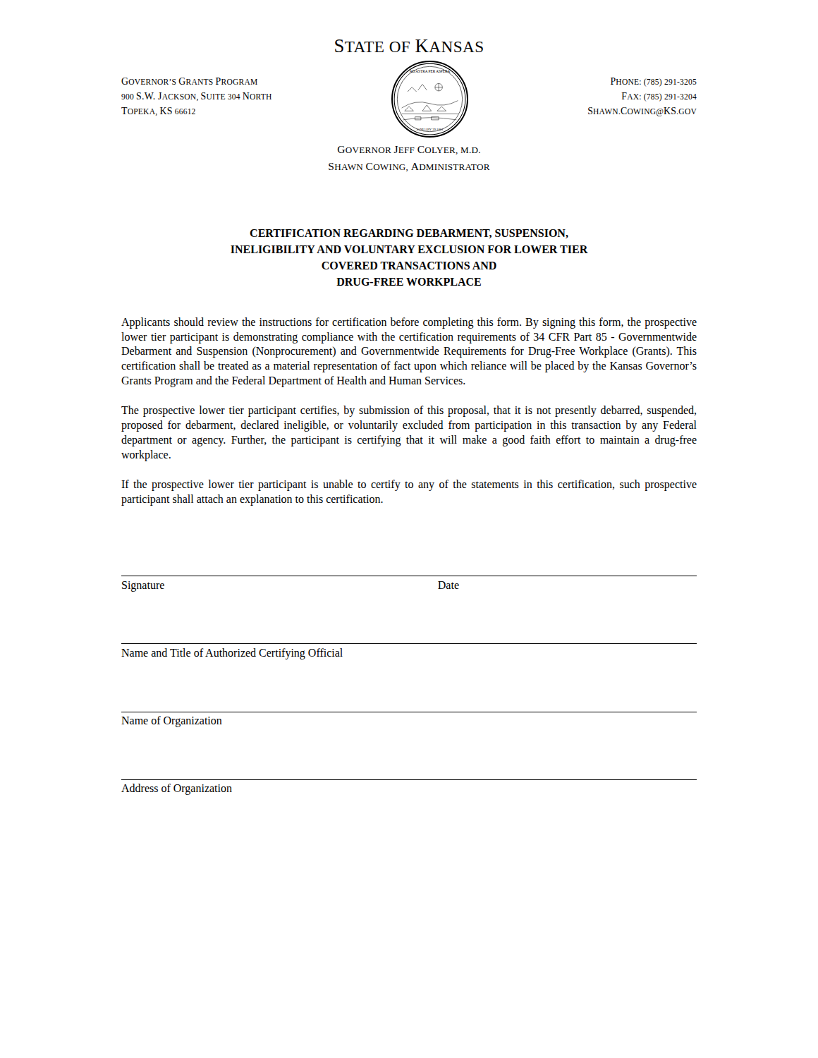STATE OF KANSAS
GOVERNOR’S GRANTS PROGRAM
900 S.W. JACKSON, SUITE 304 NORTH
TOPEKA, KS 66612
AD ASTRA PER ASPERA JANUARY 29 1861
PHONE: (785) 291-3205
FAX: (785) 291-3204
SHAWN.COWING@KS.GOV
GOVERNOR JEFF COLYER, M.D.
SHAWN COWING, ADMINISTRATOR
Certification Regarding Debarment, Suspension,
Ineligibility and Voluntary Exclusion for Lower Tier
Covered Transactions and
Drug-Free Workplace
Applicants should review the instructions for certification before completing this form. By signing this form, the prospective lower tier participant is demonstrating compliance with the certification requirements of 34 CFR Part 85 - Governmentwide Debarment and Suspension (Nonprocurement) and Governmentwide Requirements for Drug-Free Workplace (Grants). This certification shall be treated as a material representation of fact upon which reliance will be placed by the Kansas Governor’s Grants Program and the Federal Department of Health and Human Services.
The prospective lower tier participant certifies, by submission of this proposal, that it is not presently debarred, suspended, proposed for debarment, declared ineligible, or voluntarily excluded from participation in this transaction by any Federal department or agency. Further, the participant is certifying that it will make a good faith effort to maintain a drug-free workplace.
If the prospective lower tier participant is unable to certify to any of the statements in this certification, such prospective participant shall attach an explanation to this certification.
Signature Date
Name and Title of Authorized Certifying Official
Name of Organization
Address of Organization